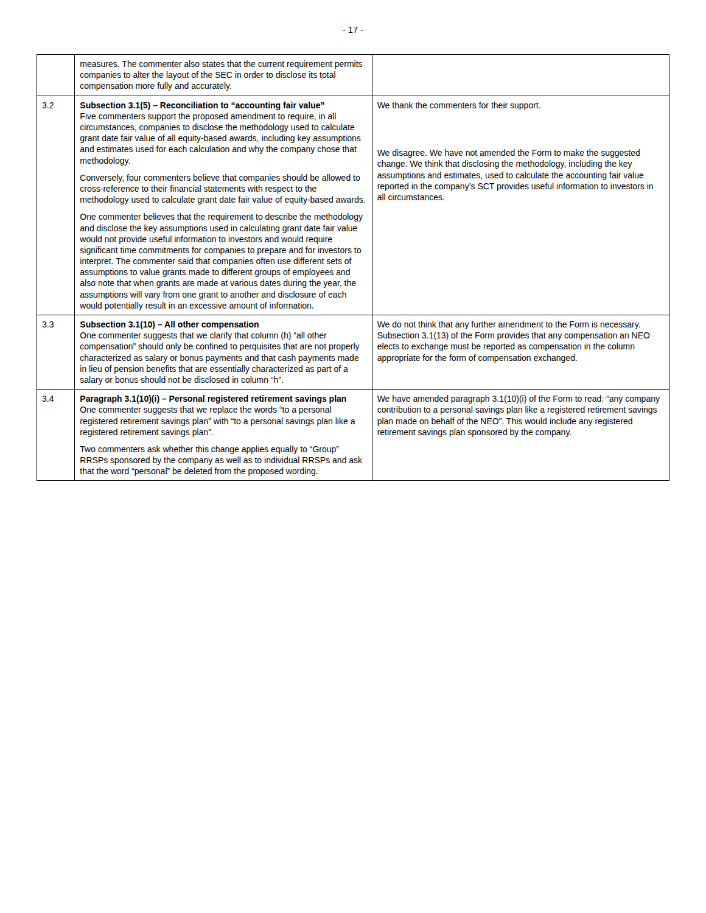- 17 -
| | measures. The commenter also states that the current requirement permits companies to alter the layout of the SEC in order to disclose its total compensation more fully and accurately. | |
| 3.2 | Subsection 3.1(5) – Reconciliation to “accounting fair value” Five commenters support the proposed amendment to require, in all circumstances, companies to disclose the methodology used to calculate grant date fair value of all equity-based awards, including key assumptions and estimates used for each calculation and why the company chose that methodology. Conversely, four commenters believe that companies should be allowed to cross-reference to their financial statements with respect to the methodology used to calculate grant date fair value of equity-based awards. One commenter believes that the requirement to describe the methodology and disclose the key assumptions used in calculating grant date fair value would not provide useful information to investors and would require significant time commitments for companies to prepare and for investors to interpret. The commenter said that companies often use different sets of assumptions to value grants made to different groups of employees and also note that when grants are made at various dates during the year, the assumptions will vary from one grant to another and disclosure of each would potentially result in an excessive amount of information. | We thank the commenters for their support. We disagree. We have not amended the Form to make the suggested change. We think that disclosing the methodology, including the key assumptions and estimates, used to calculate the accounting fair value reported in the company’s SCT provides useful information to investors in all circumstances. |
| 3.3 | Subsection 3.1(10) – All other compensation One commenter suggests that we clarify that column (h) “all other compensation” should only be confined to perquisites that are not properly characterized as salary or bonus payments and that cash payments made in lieu of pension benefits that are essentially characterized as part of a salary or bonus should not be disclosed in column “h”. | We do not think that any further amendment to the Form is necessary. Subsection 3.1(13) of the Form provides that any compensation an NEO elects to exchange must be reported as compensation in the column appropriate for the form of compensation exchanged. |
| 3.4 | Paragraph 3.1(10)(i) – Personal registered retirement savings plan One commenter suggests that we replace the words “to a personal registered retirement savings plan” with “to a personal savings plan like a registered retirement savings plan”. Two commenters ask whether this change applies equally to “Group” RRSPs sponsored by the company as well as to individual RRSPs and ask that the word “personal” be deleted from the proposed wording. | We have amended paragraph 3.1(10)(i) of the Form to read: “any company contribution to a personal savings plan like a registered retirement savings plan made on behalf of the NEO”. This would include any registered retirement savings plan sponsored by the company. |